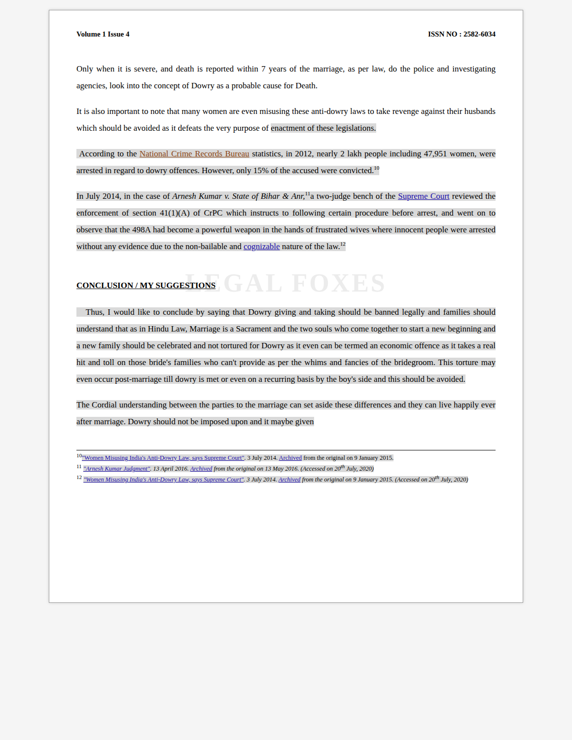LEGAL FOXES
Volume 1 Issue 4 ISSN NO : 2582-6034
Only when it is severe, and death is reported within 7 years of the marriage, as per law, do the police and investigating agencies, look into the concept of Dowry as a probable cause for Death.
It is also important to note that many women are even misusing these anti-dowry laws to take revenge against their husbands which should be avoided as it defeats the very purpose of enactment of these legislations.
According to the National Crime Records Bureau statistics, in 2012, nearly 2 lakh people including 47,951 women, were arrested in regard to dowry offences. However, only 15% of the accused were convicted.10
In July 2014, in the case of Arnesh Kumar v. State of Bihar & Anr,11a two-judge bench of the Supreme Court reviewed the enforcement of section 41(1)(A) of CrPC which instructs to following certain procedure before arrest, and went on to observe that the 498A had become a powerful weapon in the hands of frustrated wives where innocent people were arrested without any evidence due to the non-bailable and cognizable nature of the law.12
CONCLUSION / MY SUGGESTIONS
Thus, I would like to conclude by saying that Dowry giving and taking should be banned legally and families should understand that as in Hindu Law, Marriage is a Sacrament and the two souls who come together to start a new beginning and a new family should be celebrated and not tortured for Dowry as it even can be termed an economic offence as it takes a real hit and toll on those bride's families who can't provide as per the whims and fancies of the bridegroom. This torture may even occur post-marriage till dowry is met or even on a recurring basis by the boy's side and this should be avoided.
The Cordial understanding between the parties to the marriage can set aside these differences and they can live happily ever after marriage. Dowry should not be imposed upon and it maybe given
10"Women Misusing India's Anti-Dowry Law, says Supreme Court". 3 July 2014. Archived from the original on 9 January 2015.
11 "Arnesh Kumar Judgment". 13 April 2016. Archived from the original on 13 May 2016. (Accessed on 20th July, 2020)
12 "Women Misusing India's Anti-Dowry Law, says Supreme Court". 3 July 2014. Archived from the original on 9 January 2015. (Accessed on 20th July, 2020)